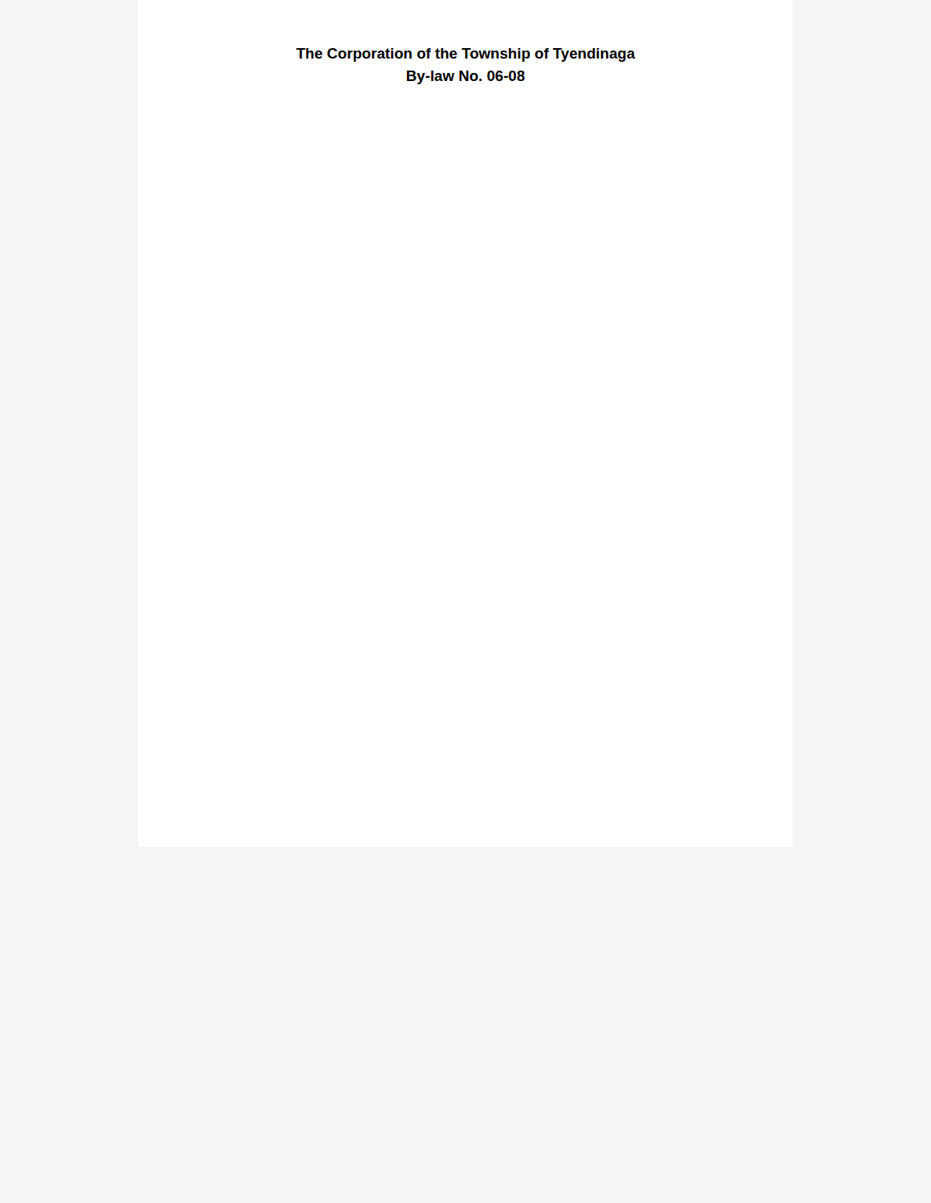The Corporation of the Township of TyendinagaBy-law No. 06-08